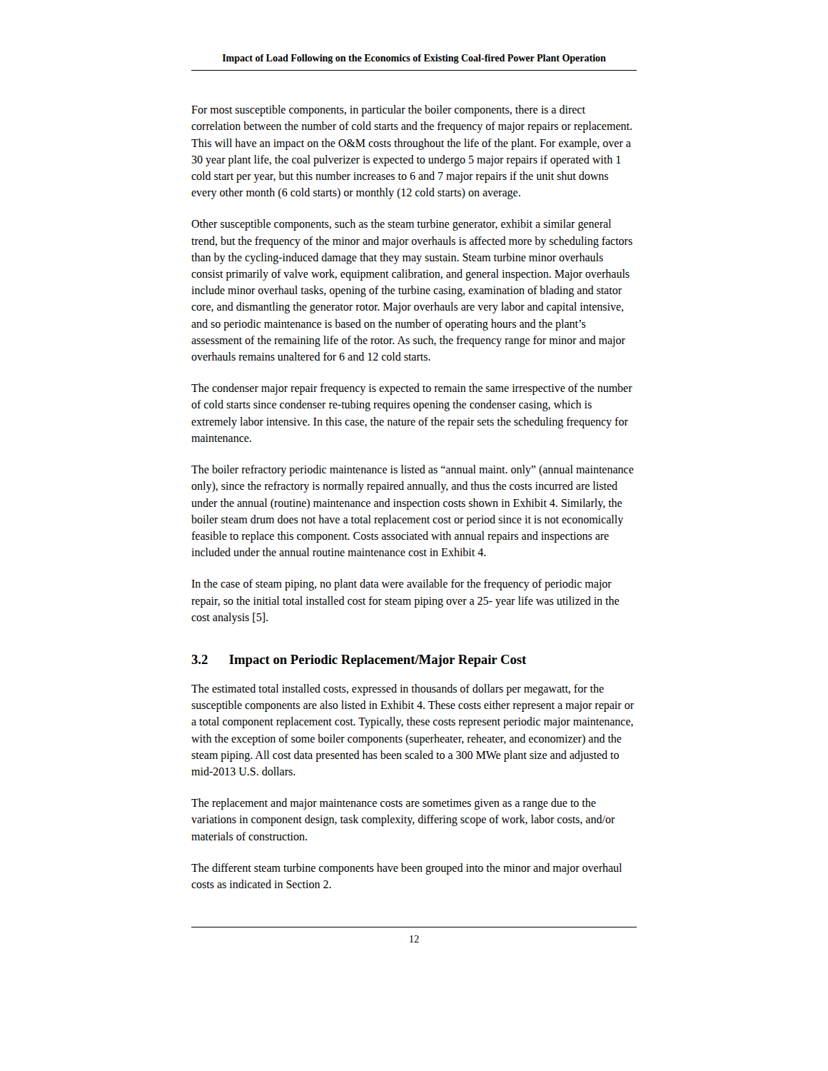Impact of Load Following on the Economics of Existing Coal-fired Power Plant Operation
For most susceptible components, in particular the boiler components, there is a direct correlation between the number of cold starts and the frequency of major repairs or replacement. This will have an impact on the O&M costs throughout the life of the plant. For example, over a 30 year plant life, the coal pulverizer is expected to undergo 5 major repairs if operated with 1 cold start per year, but this number increases to 6 and 7 major repairs if the unit shut downs every other month (6 cold starts) or monthly (12 cold starts) on average.
Other susceptible components, such as the steam turbine generator, exhibit a similar general trend, but the frequency of the minor and major overhauls is affected more by scheduling factors than by the cycling-induced damage that they may sustain. Steam turbine minor overhauls consist primarily of valve work, equipment calibration, and general inspection. Major overhauls include minor overhaul tasks, opening of the turbine casing, examination of blading and stator core, and dismantling the generator rotor. Major overhauls are very labor and capital intensive, and so periodic maintenance is based on the number of operating hours and the plant’s assessment of the remaining life of the rotor. As such, the frequency range for minor and major overhauls remains unaltered for 6 and 12 cold starts.
The condenser major repair frequency is expected to remain the same irrespective of the number of cold starts since condenser re-tubing requires opening the condenser casing, which is extremely labor intensive. In this case, the nature of the repair sets the scheduling frequency for maintenance.
The boiler refractory periodic maintenance is listed as “annual maint. only” (annual maintenance only), since the refractory is normally repaired annually, and thus the costs incurred are listed under the annual (routine) maintenance and inspection costs shown in Exhibit 4. Similarly, the boiler steam drum does not have a total replacement cost or period since it is not economically feasible to replace this component. Costs associated with annual repairs and inspections are included under the annual routine maintenance cost in Exhibit 4.
In the case of steam piping, no plant data were available for the frequency of periodic major repair, so the initial total installed cost for steam piping over a 25- year life was utilized in the cost analysis [5].
3.2 Impact on Periodic Replacement/Major Repair Cost
The estimated total installed costs, expressed in thousands of dollars per megawatt, for the susceptible components are also listed in Exhibit 4. These costs either represent a major repair or a total component replacement cost. Typically, these costs represent periodic major maintenance, with the exception of some boiler components (superheater, reheater, and economizer) and the steam piping. All cost data presented has been scaled to a 300 MWe plant size and adjusted to mid-2013 U.S. dollars.
The replacement and major maintenance costs are sometimes given as a range due to the variations in component design, task complexity, differing scope of work, labor costs, and/or materials of construction.
The different steam turbine components have been grouped into the minor and major overhaul costs as indicated in Section 2.
12